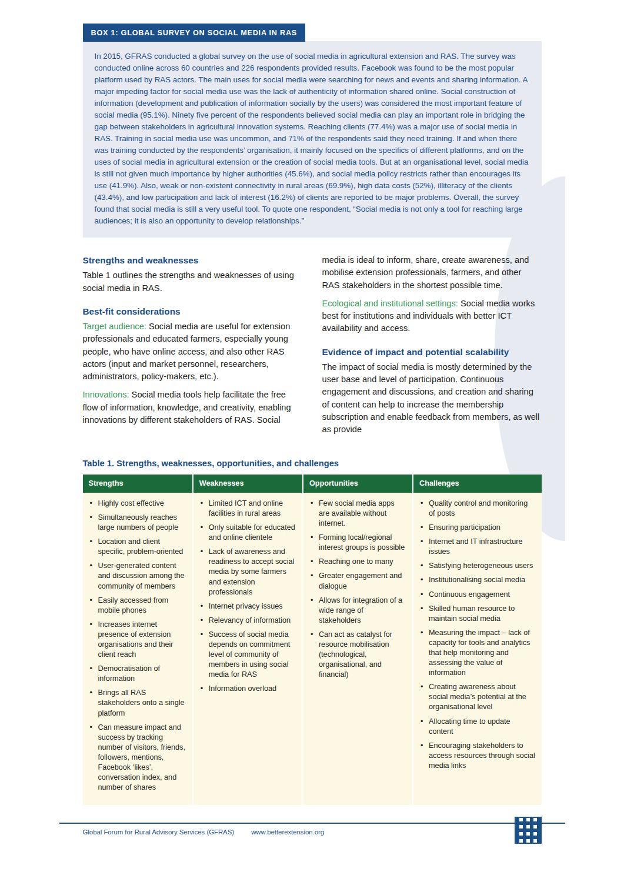BOX 1: GLOBAL SURVEY ON SOCIAL MEDIA IN RAS
In 2015, GFRAS conducted a global survey on the use of social media in agricultural extension and RAS. The survey was conducted online across 60 countries and 226 respondents provided results. Facebook was found to be the most popular platform used by RAS actors. The main uses for social media were searching for news and events and sharing information. A major impeding factor for social media use was the lack of authenticity of information shared online. Social construction of information (development and publication of information socially by the users) was considered the most important feature of social media (95.1%). Ninety five percent of the respondents believed social media can play an important role in bridging the gap between stakeholders in agricultural innovation systems. Reaching clients (77.4%) was a major use of social media in RAS. Training in social media use was uncommon, and 71% of the respondents said they need training. If and when there was training conducted by the respondents’ organisation, it mainly focused on the specifics of different platforms, and on the uses of social media in agricultural extension or the creation of social media tools. But at an organisational level, social media is still not given much importance by higher authorities (45.6%), and social media policy restricts rather than encourages its use (41.9%). Also, weak or non-existent connectivity in rural areas (69.9%), high data costs (52%), illiteracy of the clients (43.4%), and low participation and lack of interest (16.2%) of clients are reported to be major problems. Overall, the survey found that social media is still a very useful tool. To quote one respondent, “Social media is not only a tool for reaching large audiences; it is also an opportunity to develop relationships.”
Strengths and weaknesses
Table 1 outlines the strengths and weaknesses of using social media in RAS.
Best-fit considerations
Target audience: Social media are useful for extension professionals and educated farmers, especially young people, who have online access, and also other RAS actors (input and market personnel, researchers, administrators, policy-makers, etc.).
Innovations: Social media tools help facilitate the free flow of information, knowledge, and creativity, enabling innovations by different stakeholders of RAS. Social
media is ideal to inform, share, create awareness, and mobilise extension professionals, farmers, and other RAS stakeholders in the shortest possible time.
Ecological and institutional settings: Social media works best for institutions and individuals with better ICT availability and access.
Evidence of impact and potential scalability
The impact of social media is mostly determined by the user base and level of participation. Continuous engagement and discussions, and creation and sharing of content can help to increase the membership subscription and enable feedback from members, as well as provide
Table 1. Strengths, weaknesses, opportunities, and challenges
| Strengths | Weaknesses | Opportunities | Challenges |
| --- | --- | --- | --- |
| Highly cost effective Simultaneously reaches large numbers of people Location and client specific, problem-oriented User-generated content and discussion among the community of members Easily accessed from mobile phones Increases internet presence of extension organisations and their client reach Democratisation of information Brings all RAS stakeholders onto a single platform Can measure impact and success by tracking number of visitors, friends, followers, mentions, Facebook ‘likes’, conversation index, and number of shares | Limited ICT and online facilities in rural areas Only suitable for educated and online clientele Lack of awareness and readiness to accept social media by some farmers and extension professionals Internet privacy issues Relevancy of information Success of social media depends on commitment level of community of members in using social media for RAS Information overload | Few social media apps are available without internet. Forming local/regional interest groups is possible Reaching one to many Greater engagement and dialogue Allows for integration of a wide range of stakeholders Can act as catalyst for resource mobilisation (technological, organisational, and financial) | Quality control and monitoring of posts Ensuring participation Internet and IT infrastructure issues Satisfying heterogeneous users Institutionalising social media Continuous engagement Skilled human resource to maintain social media Measuring the impact – lack of capacity for tools and analytics that help monitoring and assessing the value of information Creating awareness about social media’s potential at the organisational level Allocating time to update content Encouraging stakeholders to access resources through social media links |
Global Forum for Rural Advisory Services (GFRAS) www.betterextension.org
3